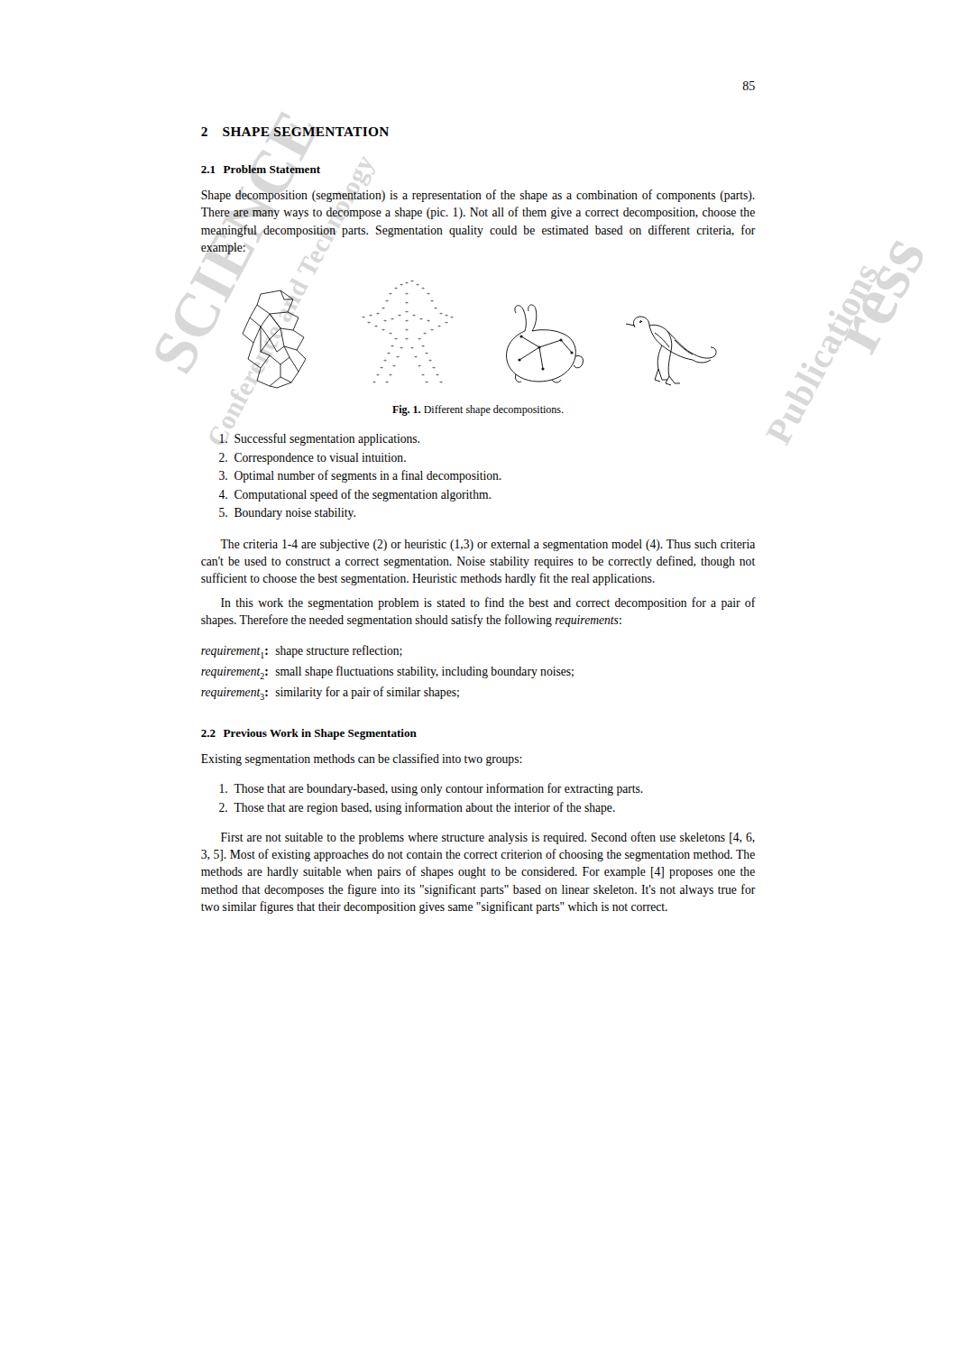ress
Publications
SCIENCE
Conference and Technology
85
2 SHAPE SEGMENTATION
2.1 Problem Statement
Shape decomposition (segmentation) is a representation of the shape as a combination of components (parts). There are many ways to decompose a shape (pic. 1). Not all of them give a correct decomposition, choose the meaningful decomposition parts. Segmentation quality could be estimated based on different criteria, for example:
+++ +++ ++ ++ ++ ++ ++ ++ ++ ++ ++ ++ ++ ++ ++ ++ ++ ++ ++ ++ ++ ++ ++ ++ ++ ++ ++ ++ ++ ++
Fig. 1. Different shape decompositions.
Successful segmentation applications.
Correspondence to visual intuition.
Optimal number of segments in a final decomposition.
Computational speed of the segmentation algorithm.
Boundary noise stability.
The criteria 1-4 are subjective (2) or heuristic (1,3) or external a segmentation model (4). Thus such criteria can't be used to construct a correct segmentation. Noise stability requires to be correctly defined, though not sufficient to choose the best segmentation. Heuristic methods hardly fit the real applications.
In this work the segmentation problem is stated to find the best and correct decomposition for a pair of shapes. Therefore the needed segmentation should satisfy the following requirements:
requirement1: shape structure reflection;
requirement2: small shape fluctuations stability, including boundary noises;
requirement3: similarity for a pair of similar shapes;
2.2 Previous Work in Shape Segmentation
Existing segmentation methods can be classified into two groups:
Those that are boundary-based, using only contour information for extracting parts.
Those that are region based, using information about the interior of the shape.
First are not suitable to the problems where structure analysis is required. Second often use skeletons [4, 6, 3, 5]. Most of existing approaches do not contain the correct criterion of choosing the segmentation method. The methods are hardly suitable when pairs of shapes ought to be considered. For example [4] proposes one the method that decomposes the figure into its "significant parts" based on linear skeleton. It's not always true for two similar figures that their decomposition gives same "significant parts" which is not correct.